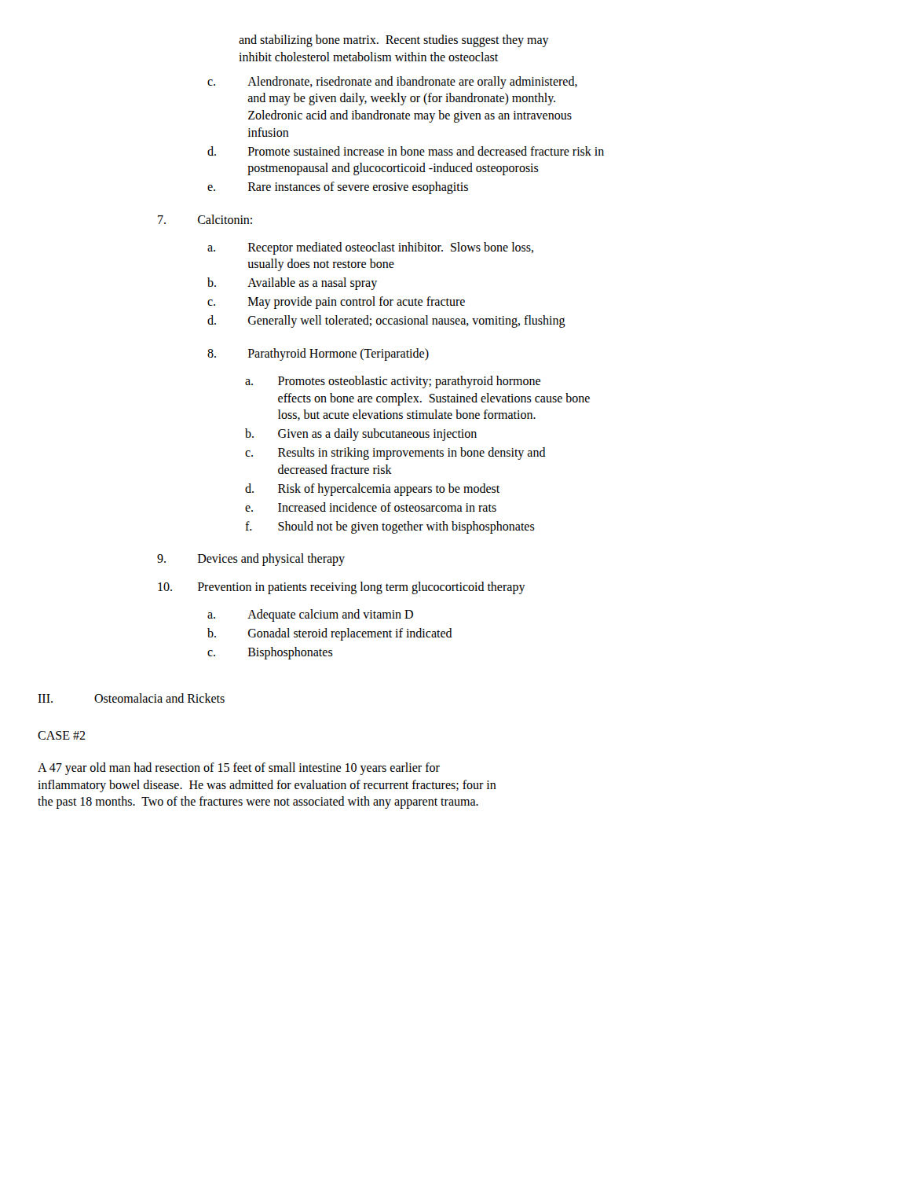and stabilizing bone matrix. Recent studies suggest they may
inhibit cholesterol metabolism within the osteoclast
c. Alendronate, risedronate and ibandronate are orally administered,
and may be given daily, weekly or (for ibandronate) monthly.
Zoledronic acid and ibandronate may be given as an intravenous
infusion
d. Promote sustained increase in bone mass and decreased fracture risk in
postmenopausal and glucocorticoid -induced osteoporosis
e. Rare instances of severe erosive esophagitis
7. Calcitonin:
a. Receptor mediated osteoclast inhibitor. Slows bone loss,
usually does not restore bone
b. Available as a nasal spray
c. May provide pain control for acute fracture
d. Generally well tolerated; occasional nausea, vomiting, flushing
8. Parathyroid Hormone (Teriparatide)
a. Promotes osteoblastic activity; parathyroid hormone
effects on bone are complex. Sustained elevations cause bone
loss, but acute elevations stimulate bone formation.
b. Given as a daily subcutaneous injection
c. Results in striking improvements in bone density and
decreased fracture risk
d. Risk of hypercalcemia appears to be modest
e. Increased incidence of osteosarcoma in rats
f. Should not be given together with bisphosphonates
9. Devices and physical therapy
10. Prevention in patients receiving long term glucocorticoid therapy
a. Adequate calcium and vitamin D
b. Gonadal steroid replacement if indicated
c. Bisphosphonates
III. Osteomalacia and Rickets
CASE #2
A 47 year old man had resection of 15 feet of small intestine 10 years earlier for
inflammatory bowel disease. He was admitted for evaluation of recurrent fractures; four in
the past 18 months. Two of the fractures were not associated with any apparent trauma.